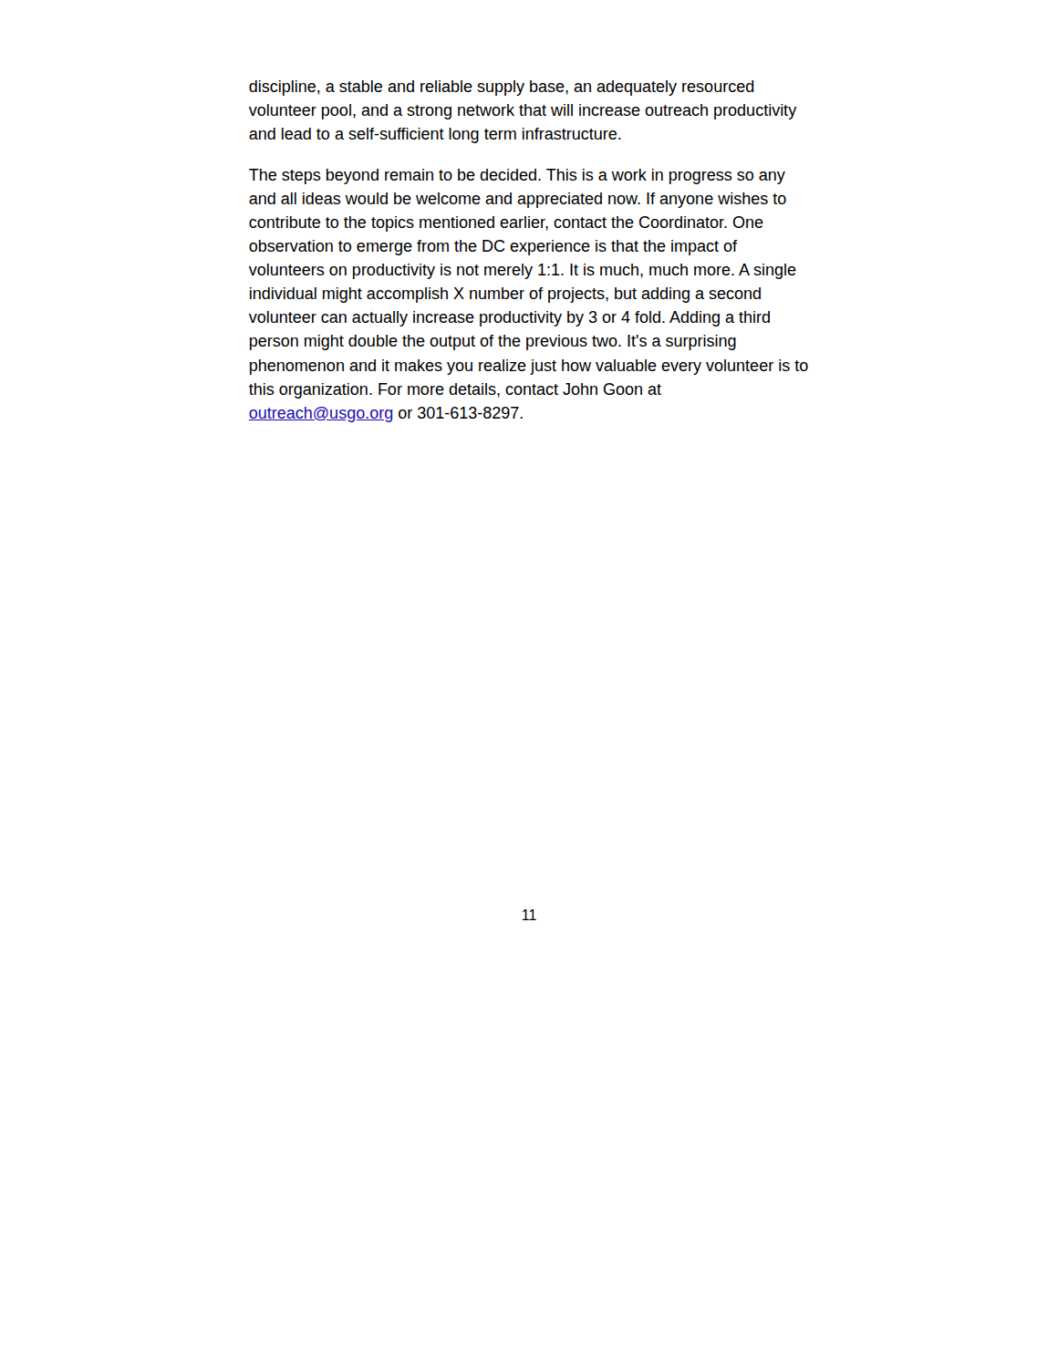discipline, a stable and reliable supply base, an adequately resourced volunteer pool, and a strong network that will increase outreach productivity and lead to a self-sufficient long term infrastructure.
The steps beyond remain to be decided. This is a work in progress so any and all ideas would be welcome and appreciated now. If anyone wishes to contribute to the topics mentioned earlier, contact the Coordinator. One observation to emerge from the DC experience is that the impact of volunteers on productivity is not merely 1:1. It is much, much more. A single individual might accomplish X number of projects, but adding a second volunteer can actually increase productivity by 3 or 4 fold. Adding a third person might double the output of the previous two. It's a surprising phenomenon and it makes you realize just how valuable every volunteer is to this organization. For more details, contact John Goon at outreach@usgo.org or 301-613-8297.
11